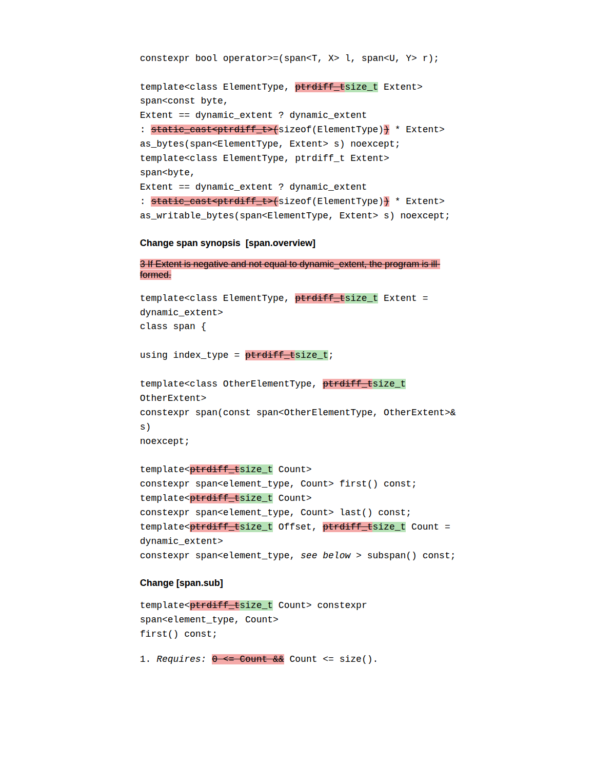constexpr bool operator>=(span<T, X> l, span<U, Y> r);

template<class ElementType, ptrdiff_t size_t Extent>
span<const byte,
Extent == dynamic_extent ? dynamic_extent
: static_cast<ptrdiff_t>(sizeof(ElementType)) * Extent>
as_bytes(span<ElementType, Extent> s) noexcept;
template<class ElementType, ptrdiff_t Extent>
span<byte,
Extent == dynamic_extent ? dynamic_extent
: static_cast<ptrdiff_t>(sizeof(ElementType)) * Extent>
as_writable_bytes(span<ElementType, Extent> s) noexcept;
Change span synopsis [span.overview]
3 If Extent is negative and not equal to dynamic_extent, the program is ill-formed.
template<class ElementType, ptrdiff_t size_t Extent = dynamic_extent>
class span {

using index_type = ptrdiff_t size_t;

template<class OtherElementType, ptrdiff_t size_t OtherExtent>
constexpr span(const span<OtherElementType, OtherExtent>& s)
noexcept;

template<ptrdiff_t size_t Count>
constexpr span<element_type, Count> first() const;
template<ptrdiff_t size_t Count>
constexpr span<element_type, Count> last() const;
template<ptrdiff_t size_t Offset, ptrdiff_t size_t Count =
dynamic_extent>
constexpr span<element_type, see below > subspan() const;
Change [span.sub]
template<ptrdiff_t size_t Count> constexpr span<element_type, Count>
first() const;
1. Requires: 0 <= Count && Count <= size().